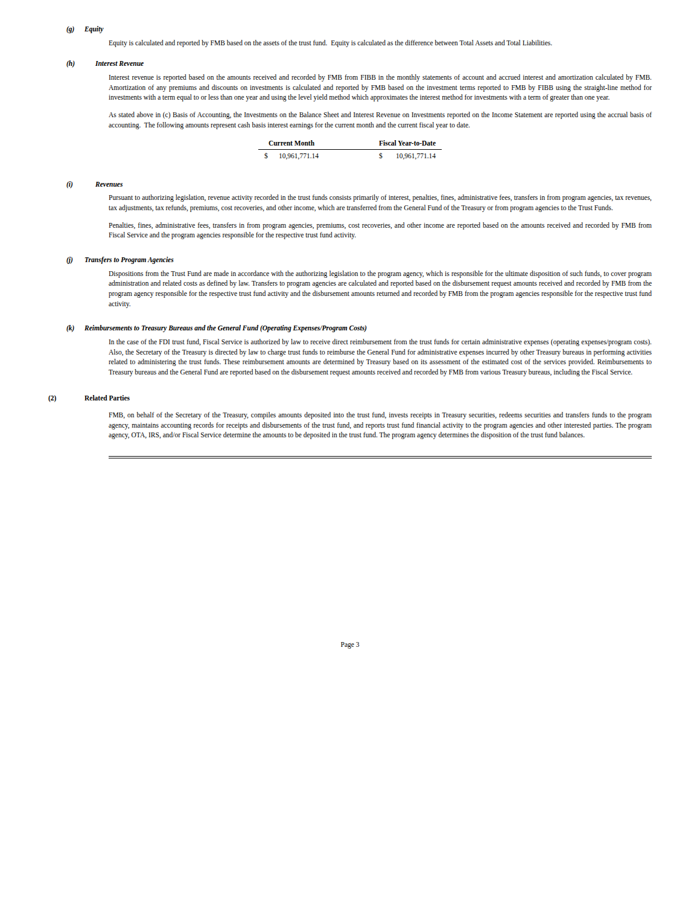(g)
Equity
Equity is calculated and reported by FMB based on the assets of the trust fund. Equity is calculated as the difference between Total Assets and Total Liabilities.
(h)
Interest Revenue
Interest revenue is reported based on the amounts received and recorded by FMB from FIBB in the monthly statements of account and accrued interest and amortization calculated by FMB. Amortization of any premiums and discounts on investments is calculated and reported by FMB based on the investment terms reported to FMB by FIBB using the straight-line method for investments with a term equal to or less than one year and using the level yield method which approximates the interest method for investments with a term of greater than one year.
As stated above in (c) Basis of Accounting, the Investments on the Balance Sheet and Interest Revenue on Investments reported on the Income Statement are reported using the accrual basis of accounting. The following amounts represent cash basis interest earnings for the current month and the current fiscal year to date.
| Current Month | | Fiscal Year-to-Date |
| --- | --- | --- |
| $ | 10,961,771.14 | | $ | 10,961,771.14 |
(i)
Revenues
Pursuant to authorizing legislation, revenue activity recorded in the trust funds consists primarily of interest, penalties, fines, administrative fees, transfers in from program agencies, tax revenues, tax adjustments, tax refunds, premiums, cost recoveries, and other income, which are transferred from the General Fund of the Treasury or from program agencies to the Trust Funds.
Penalties, fines, administrative fees, transfers in from program agencies, premiums, cost recoveries, and other income are reported based on the amounts received and recorded by FMB from Fiscal Service and the program agencies responsible for the respective trust fund activity.
(j)
Transfers to Program Agencies
Dispositions from the Trust Fund are made in accordance with the authorizing legislation to the program agency, which is responsible for the ultimate disposition of such funds, to cover program administration and related costs as defined by law. Transfers to program agencies are calculated and reported based on the disbursement request amounts received and recorded by FMB from the program agency responsible for the respective trust fund activity and the disbursement amounts returned and recorded by FMB from the program agencies responsible for the respective trust fund activity.
(k)
Reimbursements to Treasury Bureaus and the General Fund (Operating Expenses/Program Costs)
In the case of the FDI trust fund, Fiscal Service is authorized by law to receive direct reimbursement from the trust funds for certain administrative expenses (operating expenses/program costs). Also, the Secretary of the Treasury is directed by law to charge trust funds to reimburse the General Fund for administrative expenses incurred by other Treasury bureaus in performing activities related to administering the trust funds. These reimbursement amounts are determined by Treasury based on its assessment of the estimated cost of the services provided. Reimbursements to Treasury bureaus and the General Fund are reported based on the disbursement request amounts received and recorded by FMB from various Treasury bureaus, including the Fiscal Service.
(2)
Related Parties
FMB, on behalf of the Secretary of the Treasury, compiles amounts deposited into the trust fund, invests receipts in Treasury securities, redeems securities and transfers funds to the program agency, maintains accounting records for receipts and disbursements of the trust fund, and reports trust fund financial activity to the program agencies and other interested parties. The program agency, OTA, IRS, and/or Fiscal Service determine the amounts to be deposited in the trust fund. The program agency determines the disposition of the trust fund balances.
Page 3